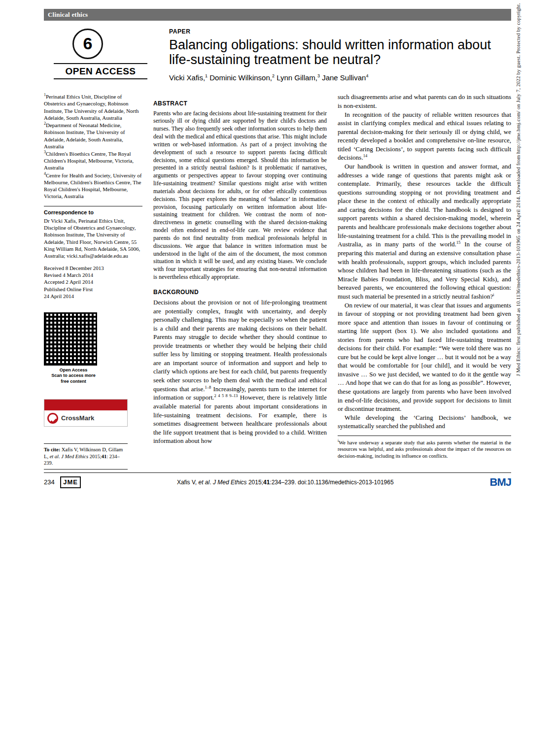J Med Ethics: first published as 10.1136/medethics-2013-101965 on 24 April 2014. Downloaded from http://jme.bmj.com/ on July 7, 2022 by guest. Protected by copyright.
Clinical ethics
6
OPEN ACCESS
PAPER
Balancing obligations: should written information about life-sustaining treatment be neutral?
Vicki Xafis,1 Dominic Wilkinson,2 Lynn Gillam,3 Jane Sullivan4
1Perinatal Ethics Unit, Discipline of Obstetrics and Gynaecology, Robinson Institute, The University of Adelaide, North Adelaide, South Australia, Australia
2Department of Neonatal Medicine, Robinson Institute, The University of Adelaide, Adelaide, South Australia, Australia
3Children's Bioethics Centre, The Royal Children's Hospital, Melbourne, Victoria, Australia
4Centre for Health and Society, University of Melbourne, Children's Bioethics Centre, The Royal Children's Hospital, Melbourne, Victoria, Australia
Correspondence to
Dr Vicki Xafis, Perinatal Ethics Unit, Discipline of Obstetrics and Gynaecology, Robinson Institute, The University of Adelaide, Third Floor, Norwich Centre, 55 King William Rd, North Adelaide, SA 5006, Australia; vicki.xafis@adelaide.edu.au
Received 8 December 2013
Revised 4 March 2014
Accepted 2 April 2014
Published Online First
24 April 2014
Open Access Scan to access more
free content
CrossMark
To cite: Xafis V, Wilkinson D, Gillam L, et al. J Med Ethics 2015;41: 234–239.
ABSTRACT
Parents who are facing decisions about life-sustaining treatment for their seriously ill or dying child are supported by their child's doctors and nurses. They also frequently seek other information sources to help them deal with the medical and ethical questions that arise. This might include written or web-based information. As part of a project involving the development of such a resource to support parents facing difficult decisions, some ethical questions emerged. Should this information be presented in a strictly neutral fashion? Is it problematic if narratives, arguments or perspectives appear to favour stopping over continuing life-sustaining treatment? Similar questions might arise with written materials about decisions for adults, or for other ethically contentious decisions. This paper explores the meaning of ‘balance’ in information provision, focusing particularly on written information about life-sustaining treatment for children. We contrast the norm of non-directiveness in genetic counselling with the shared decision-making model often endorsed in end-of-life care. We review evidence that parents do not find neutrality from medical professionals helpful in discussions. We argue that balance in written information must be understood in the light of the aim of the document, the most common situation in which it will be used, and any existing biases. We conclude with four important strategies for ensuring that non-neutral information is nevertheless ethically appropriate.
BACKGROUND
Decisions about the provision or not of life-prolonging treatment are potentially complex, fraught with uncertainty, and deeply personally challenging. This may be especially so when the patient is a child and their parents are making decisions on their behalf. Parents may struggle to decide whether they should continue to provide treatments or whether they would be helping their child suffer less by limiting or stopping treatment. Health professionals are an important source of information and support and help to clarify which options are best for each child, but parents frequently seek other sources to help them deal with the medical and ethical questions that arise.1–8 Increasingly, parents turn to the internet for information or support.2 4 5 8 9–13 However, there is relatively little available material for parents about important considerations in life-sustaining treatment decisions. For example, there is sometimes disagreement between healthcare professionals about the life support treatment that is being provided to a child. Written information about how
such disagreements arise and what parents can do in such situations is non-existent.
In recognition of the paucity of reliable written resources that assist in clarifying complex medical and ethical issues relating to parental decision-making for their seriously ill or dying child, we recently developed a booklet and comprehensive on-line resource, titled ‘Caring Decisions’, to support parents facing such difficult decisions.14
Our handbook is written in question and answer format, and addresses a wide range of questions that parents might ask or contemplate. Primarily, these resources tackle the difficult questions surrounding stopping or not providing treatment and place these in the context of ethically and medically appropriate and caring decisions for the child. The handbook is designed to support parents within a shared decision-making model, wherein parents and healthcare professionals make decisions together about life-sustaining treatment for a child. This is the prevailing model in Australia, as in many parts of the world.15 In the course of preparing this material and during an extensive consultation phase with health professionals, support groups, which included parents whose children had been in life-threatening situations (such as the Miracle Babies Foundation, Bliss, and Very Special Kids), and bereaved parents, we encountered the following ethical question: must such material be presented in a strictly neutral fashion?i
On review of our material, it was clear that issues and arguments in favour of stopping or not providing treatment had been given more space and attention than issues in favour of continuing or starting life support (box 1). We also included quotations and stories from parents who had faced life-sustaining treatment decisions for their child. For example: “We were told there was no cure but he could be kept alive longer … but it would not be a way that would be comfortable for [our child], and it would be very invasive … So we just decided, we wanted to do it the gentle way … And hope that we can do that for as long as possible”. However, these quotations are largely from parents who have been involved in end-of-life decisions, and provide support for decisions to limit or discontinue treatment.
While developing the ‘Caring Decisions’ handbook, we systematically searched the published and
iWe have underway a separate study that asks parents whether the material in the resources was helpful, and asks professionals about the impact of the resources on decision-making, including its influence on conflicts.
234 JME
Xafis V, et al. J Med Ethics 2015;41:234–239. doi:10.1136/medethics-2013-101965
BMJ